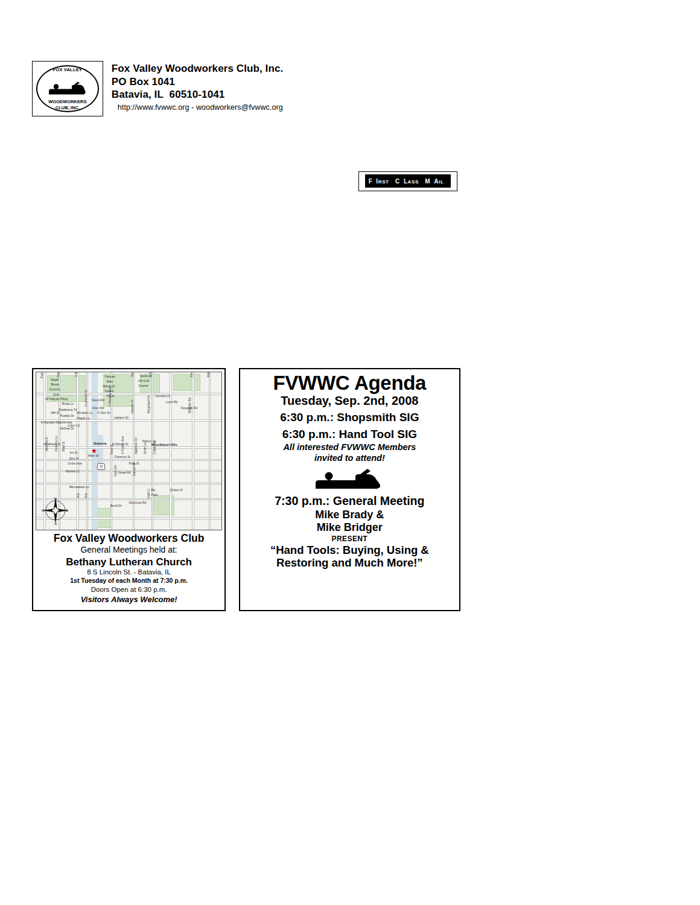FOX VALLEY
WOODWORKERS
CLUB, INC.
Fox Valley Woodworkers Club, Inc.
PO Box 1041
Batavia, IL 60510-1041
http://www.fvwwc.org - woodworkers@fvwwc.org
FIRST CLASS MAIL
Eagle
Brook
Country
Club
Fabyan
East
Windmill
Forest
Prsve
Settle Ct
Hill Golf
Course
Randall Rd
Hamlet Rd
S Batavia Ave
Surrey Rd
N Randall Rd
Enterprise
Kirk
W Fabyan Pkwy
Britta Ln
Davis Rd
Olympic Dr
Lyon Rd
Douglas Rd
Shabbona Trl
Pueblo Dr
Windsor Ln
Maple Ln
North Ave
McKee St
Lofyn Cir
N Randall Rd
Mill St
Olion Rd
O Zier Dr
Lathem St
N Lincoln St
N Batavia Ave
Hamlet St
Kingsland Dr
Wagner Rd
Batavia
E Wilson St
W Wilson St
Trillium Ct
Woodland Hills
★
1st St
Main St
Elm St
Union Ave
Chestnut St
Pine St
Blair St
Roberts Ln
Millview D
Pine St
S Forest Ave
Appleton Dr
Violet Ln
S Kirk Rd
25
Morton St
Giese Rd
Bernadette Ln
Hart Rd
Sunset Dr
Bic
Park
Chilem D
Bond Dr
Norcross Rd
Half Ct
Ave
Ave
N S W E
Fox Valley Woodworkers Club
General Meetings held at:
Bethany Lutheran Church
8 S Lincoln St. - Batavia, IL
1st Tuesday of each Month at 7:30 p.m.
Doors Open at 6:30 p.m.
Visitors Always Welcome!
FVWWC Agenda
Tuesday, Sep. 2nd, 2008
6:30 p.m.: Shopsmith SIG
6:30 p.m.: Hand Tool SIG
All interested FVWWC Members
invited to attend!
7:30 p.m.: General Meeting
Mike Brady &
Mike Bridger
PRESENT
“Hand Tools: Buying, Using & Restoring and Much More!”